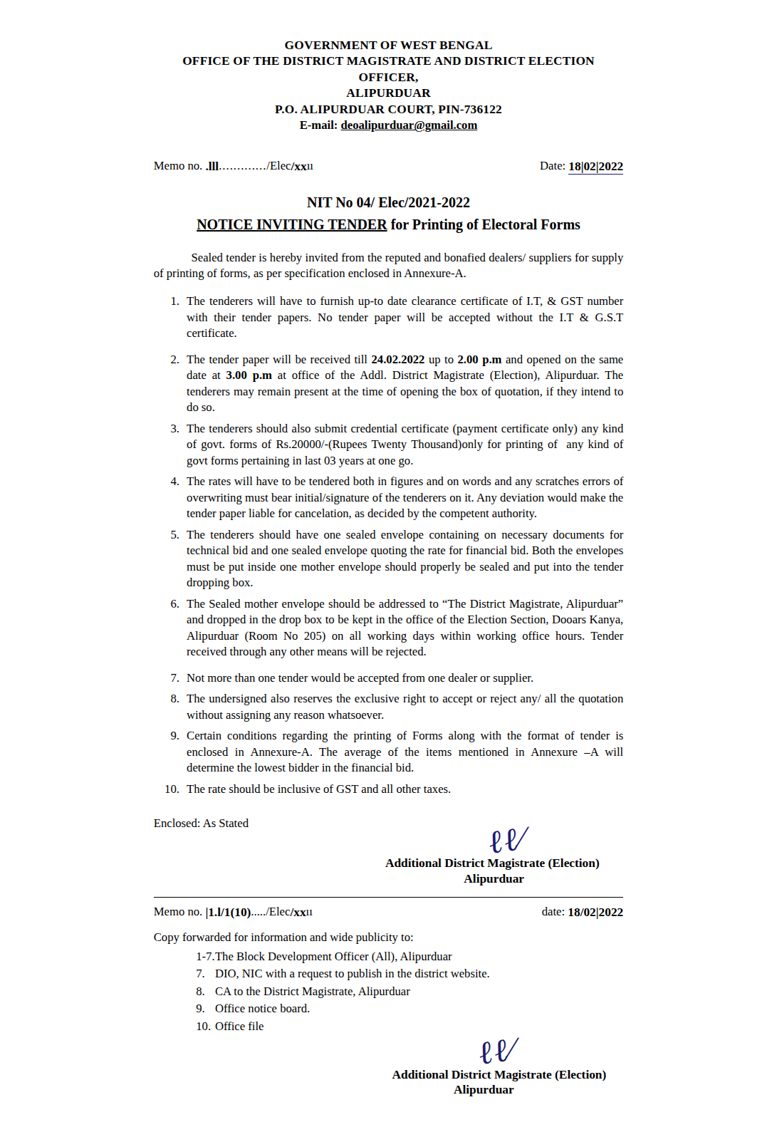GOVERNMENT OF WEST BENGAL
OFFICE OF THE DISTRICT MAGISTRATE AND DISTRICT ELECTION OFFICER,
ALIPURDUAR
P.O. ALIPURDUAR COURT, PIN-736122
E-mail: deoalipurduar@gmail.com
Memo no. .lll............./Elec/xxıı
Date: 18|02|2022
NIT No 04/ Elec/2021-2022
NOTICE INVITING TENDER for Printing of Electoral Forms
Sealed tender is hereby invited from the reputed and bonafied dealers/ suppliers for supply of printing of forms, as per specification enclosed in Annexure-A.
The tenderers will have to furnish up-to date clearance certificate of I.T, & GST number with their tender papers. No tender paper will be accepted without the I.T & G.S.T certificate.
The tender paper will be received till 24.02.2022 up to 2.00 p.m and opened on the same date at 3.00 p.m at office of the Addl. District Magistrate (Election), Alipurduar. The tenderers may remain present at the time of opening the box of quotation, if they intend to do so.
The tenderers should also submit credential certificate (payment certificate only) any kind of govt. forms of Rs.20000/-(Rupees Twenty Thousand)only for printing of any kind of govt forms pertaining in last 03 years at one go.
The rates will have to be tendered both in figures and on words and any scratches errors of overwriting must bear initial/signature of the tenderers on it. Any deviation would make the tender paper liable for cancelation, as decided by the competent authority.
The tenderers should have one sealed envelope containing on necessary documents for technical bid and one sealed envelope quoting the rate for financial bid. Both the envelopes must be put inside one mother envelope should properly be sealed and put into the tender dropping box.
The Sealed mother envelope should be addressed to “The District Magistrate, Alipurduar” and dropped in the drop box to be kept in the office of the Election Section, Dooars Kanya, Alipurduar (Room No 205) on all working days within working office hours. Tender received through any other means will be rejected.
Not more than one tender would be accepted from one dealer or supplier.
The undersigned also reserves the exclusive right to accept or reject any/ all the quotation without assigning any reason whatsoever.
Certain conditions regarding the printing of Forms along with the format of tender is enclosed in Annexure-A. The average of the items mentioned in Annexure –A will determine the lowest bidder in the financial bid.
The rate should be inclusive of GST and all other taxes.
Enclosed: As Stated
ℓℓ⁄
Additional District Magistrate (Election) Alipurduar
Memo no. |1.l/1(10)...../Elec/xxıı
date: 18/02|2022
Copy forwarded for information and wide publicity to:
1-7. The Block Development Officer (All), Alipurduar
7. DIO, NIC with a request to publish in the district website.
8. CA to the District Magistrate, Alipurduar
9. Office notice board.
10. Office file
ℓℓ⁄
Additional District Magistrate (Election) Alipurduar